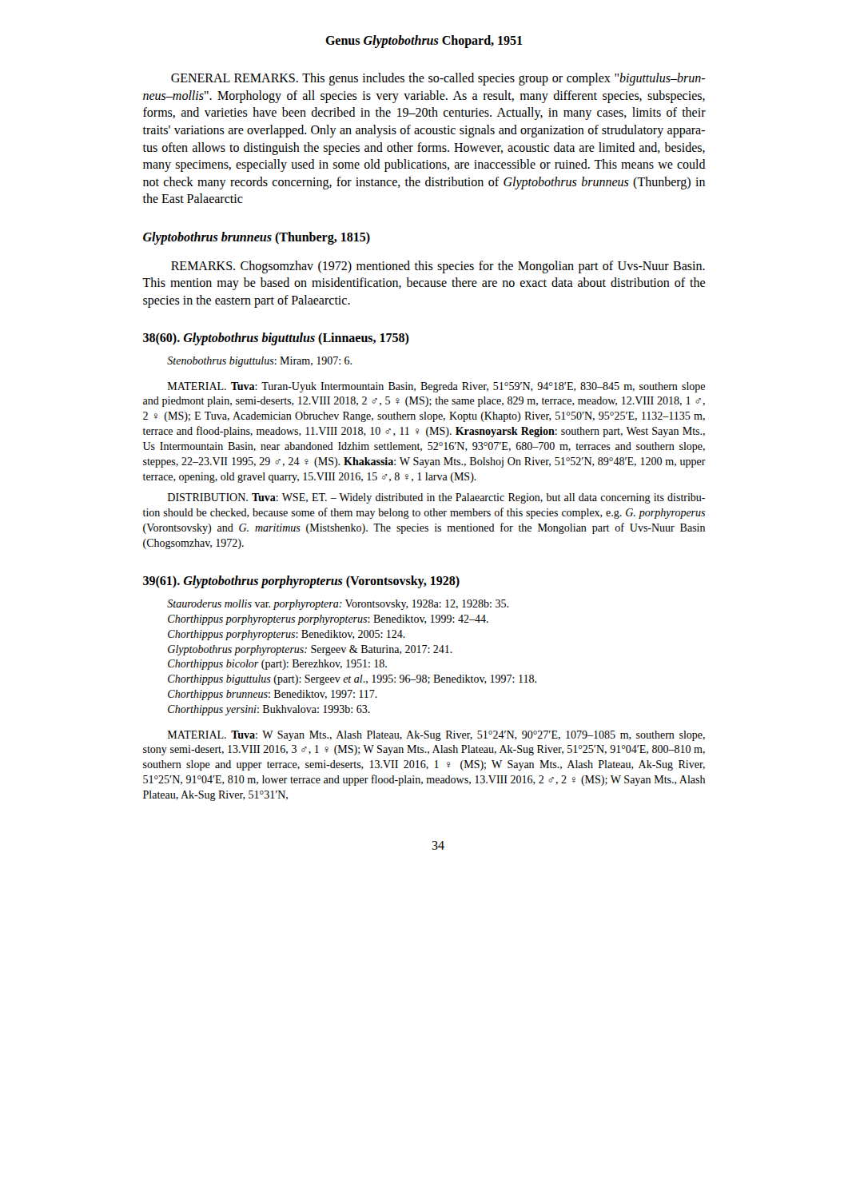Genus Glyptobothrus Chopard, 1951
GENERAL REMARKS. This genus includes the so-called species group or complex "biguttulus–brunneus–mollis". Morphology of all species is very variable. As a result, many different species, subspecies, forms, and varieties have been decribed in the 19–20th centuries. Actually, in many cases, limits of their traits' variations are overlapped. Only an analysis of acoustic signals and organization of strudulatory apparatus often allows to distinguish the species and other forms. However, acoustic data are limited and, besides, many specimens, especially used in some old publications, are inaccessible or ruined. This means we could not check many records concerning, for instance, the distribution of Glyptobothrus brunneus (Thunberg) in the East Palaearctic
Glyptobothrus brunneus (Thunberg, 1815)
REMARKS. Chogsomzhav (1972) mentioned this species for the Mongolian part of Uvs-Nuur Basin. This mention may be based on misidentification, because there are no exact data about distribution of the species in the eastern part of Palaearctic.
38(60). Glyptobothrus biguttulus (Linnaeus, 1758)
Stenobothrus biguttulus: Miram, 1907: 6.
MATERIAL. Tuva: Turan-Uyuk Intermountain Basin, Begreda River, 51°59′N, 94°18′E, 830–845 m, southern slope and piedmont plain, semi-deserts, 12.VIII 2018, 2 ♂, 5 ♀ (MS); the same place, 829 m, terrace, meadow, 12.VIII 2018, 1 ♂, 2 ♀ (MS); E Tuva, Academician Obruchev Range, southern slope, Koptu (Khapto) River, 51°50′N, 95°25′E, 1132–1135 m, terrace and flood-plains, meadows, 11.VIII 2018, 10 ♂, 11 ♀ (MS). Krasnoyarsk Region: southern part, West Sayan Mts., Us Intermountain Basin, near abandoned Idzhim settlement, 52°16′N, 93°07′E, 680–700 m, terraces and southern slope, steppes, 22–23.VII 1995, 29 ♂, 24 ♀ (MS). Khakassia: W Sayan Mts., Bolshoj On River, 51°52′N, 89°48′E, 1200 m, upper terrace, opening, old gravel quarry, 15.VIII 2016, 15 ♂, 8 ♀, 1 larva (MS).
DISTRIBUTION. Tuva: WSE, ET. – Widely distributed in the Palaearctic Region, but all data concerning its distribution should be checked, because some of them may belong to other members of this species complex, e.g. G. porphyroperus (Vorontsovsky) and G. maritimus (Mistshenko). The species is mentioned for the Mongolian part of Uvs-Nuur Basin (Chogsomzhav, 1972).
39(61). Glyptobothrus porphyropterus (Vorontsovsky, 1928)
Stauroderus mollis var. porphyroptera: Vorontsovsky, 1928a: 12, 1928b: 35.
Chorthippus porphyropterus porphyropterus: Benediktov, 1999: 42–44.
Chorthippus porphyropterus: Benediktov, 2005: 124.
Glyptobothrus porphyropterus: Sergeev & Baturina, 2017: 241.
Chorthippus bicolor (part): Berezhkov, 1951: 18.
Chorthippus biguttulus (part): Sergeev et al., 1995: 96–98; Benediktov, 1997: 118.
Chorthippus brunneus: Benediktov, 1997: 117.
Chorthippus yersini: Bukhvalova: 1993b: 63.
MATERIAL. Tuva: W Sayan Mts., Alash Plateau, Ak-Sug River, 51°24′N, 90°27′E, 1079–1085 m, southern slope, stony semi-desert, 13.VIII 2016, 3 ♂, 1 ♀ (MS); W Sayan Mts., Alash Plateau, Ak-Sug River, 51°25′N, 91°04′E, 800–810 m, southern slope and upper terrace, semi-deserts, 13.VII 2016, 1 ♀ (MS); W Sayan Mts., Alash Plateau, Ak-Sug River, 51°25′N, 91°04′E, 810 m, lower terrace and upper flood-plain, meadows, 13.VIII 2016, 2 ♂, 2 ♀ (MS); W Sayan Mts., Alash Plateau, Ak-Sug River, 51°31′N,
34